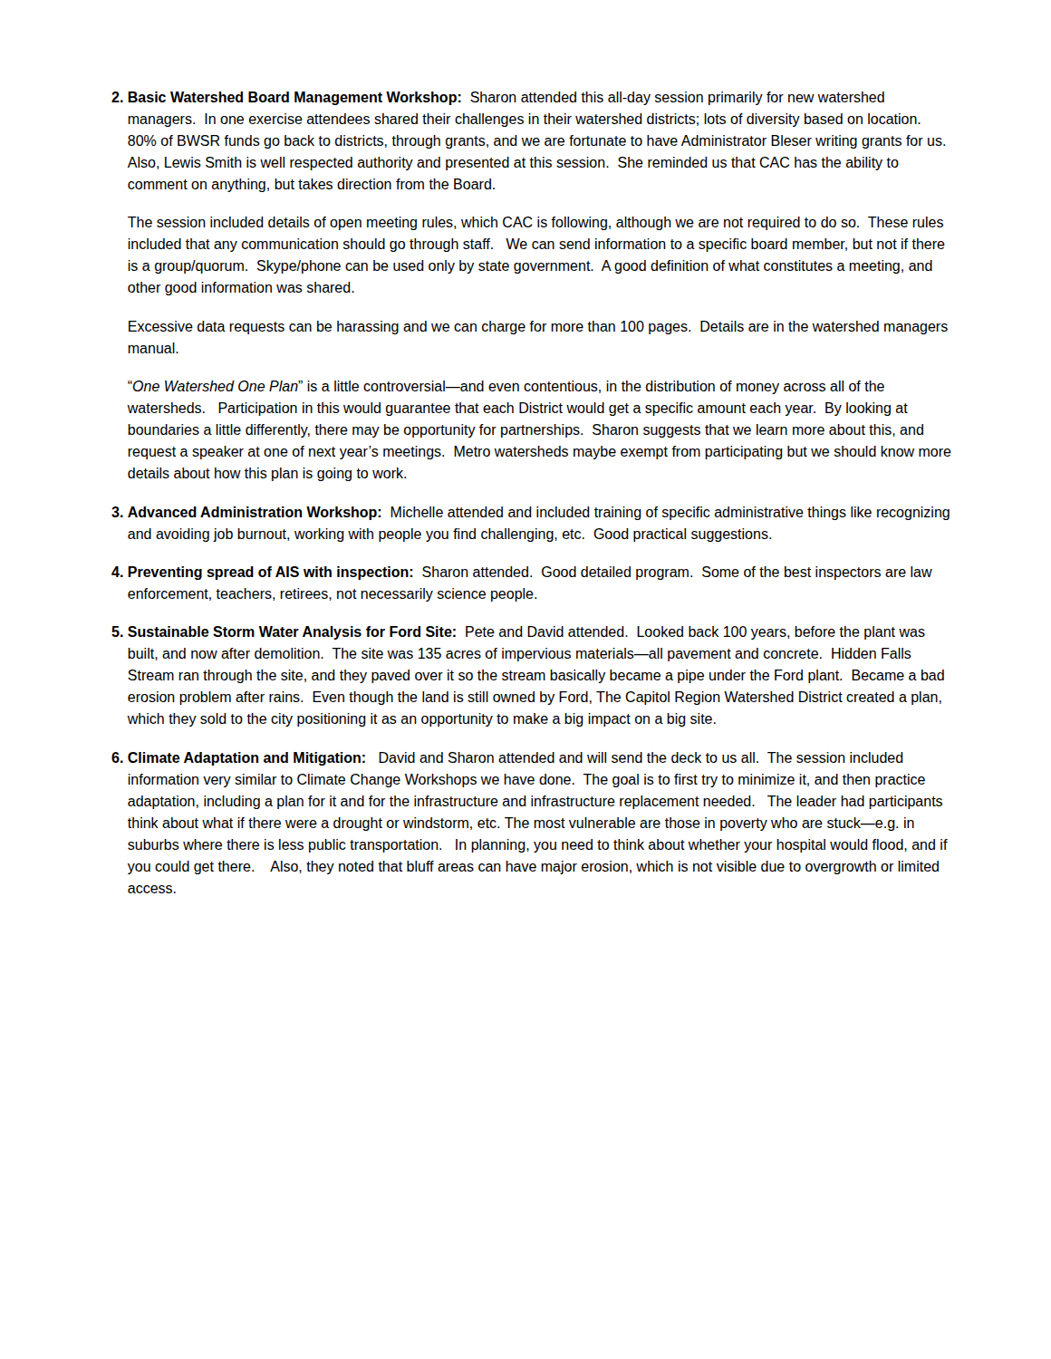Basic Watershed Board Management Workshop: Sharon attended this all-day session primarily for new watershed managers. In one exercise attendees shared their challenges in their watershed districts; lots of diversity based on location. 80% of BWSR funds go back to districts, through grants, and we are fortunate to have Administrator Bleser writing grants for us. Also, Lewis Smith is well respected authority and presented at this session. She reminded us that CAC has the ability to comment on anything, but takes direction from the Board.
The session included details of open meeting rules, which CAC is following, although we are not required to do so. These rules included that any communication should go through staff. We can send information to a specific board member, but not if there is a group/quorum. Skype/phone can be used only by state government. A good definition of what constitutes a meeting, and other good information was shared.
Excessive data requests can be harassing and we can charge for more than 100 pages. Details are in the watershed managers manual.
“One Watershed One Plan” is a little controversial—and even contentious, in the distribution of money across all of the watersheds. Participation in this would guarantee that each District would get a specific amount each year. By looking at boundaries a little differently, there may be opportunity for partnerships. Sharon suggests that we learn more about this, and request a speaker at one of next year’s meetings. Metro watersheds maybe exempt from participating but we should know more details about how this plan is going to work.
Advanced Administration Workshop: Michelle attended and included training of specific administrative things like recognizing and avoiding job burnout, working with people you find challenging, etc. Good practical suggestions.
Preventing spread of AIS with inspection: Sharon attended. Good detailed program. Some of the best inspectors are law enforcement, teachers, retirees, not necessarily science people.
Sustainable Storm Water Analysis for Ford Site: Pete and David attended. Looked back 100 years, before the plant was built, and now after demolition. The site was 135 acres of impervious materials—all pavement and concrete. Hidden Falls Stream ran through the site, and they paved over it so the stream basically became a pipe under the Ford plant. Became a bad erosion problem after rains. Even though the land is still owned by Ford, The Capitol Region Watershed District created a plan, which they sold to the city positioning it as an opportunity to make a big impact on a big site.
Climate Adaptation and Mitigation: David and Sharon attended and will send the deck to us all. The session included information very similar to Climate Change Workshops we have done. The goal is to first try to minimize it, and then practice adaptation, including a plan for it and for the infrastructure and infrastructure replacement needed. The leader had participants think about what if there were a drought or windstorm, etc. The most vulnerable are those in poverty who are stuck—e.g. in suburbs where there is less public transportation. In planning, you need to think about whether your hospital would flood, and if you could get there. Also, they noted that bluff areas can have major erosion, which is not visible due to overgrowth or limited access.